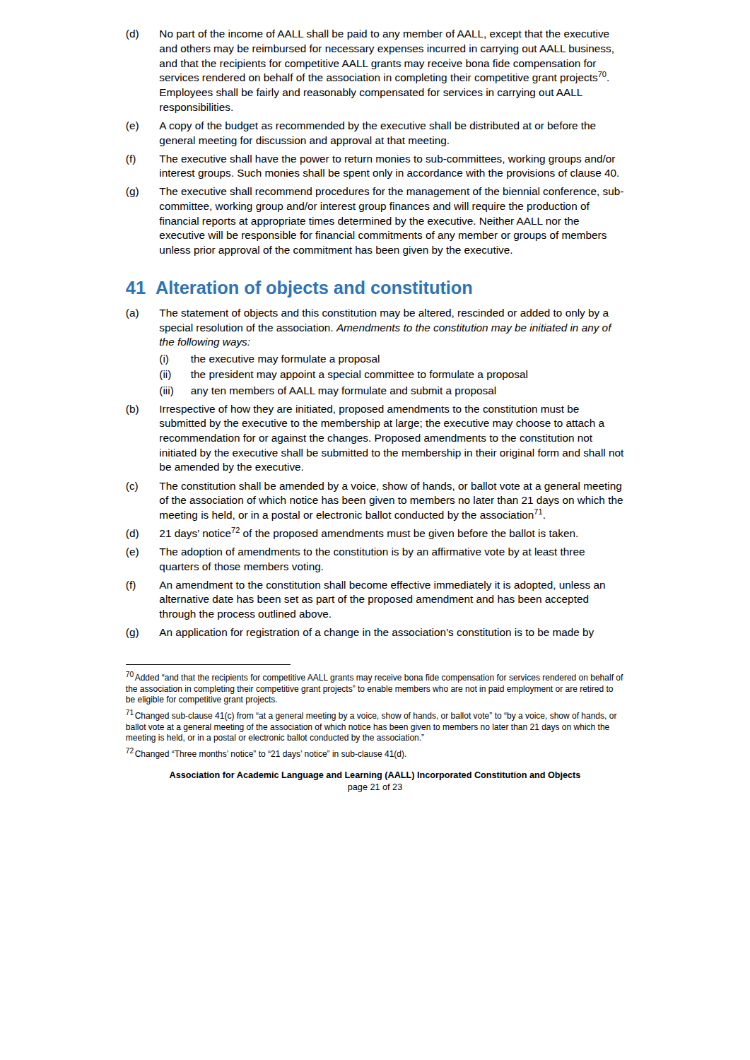(d) No part of the income of AALL shall be paid to any member of AALL, except that the executive and others may be reimbursed for necessary expenses incurred in carrying out AALL business, and that the recipients for competitive AALL grants may receive bona fide compensation for services rendered on behalf of the association in completing their competitive grant projects70. Employees shall be fairly and reasonably compensated for services in carrying out AALL responsibilities.
(e) A copy of the budget as recommended by the executive shall be distributed at or before the general meeting for discussion and approval at that meeting.
(f) The executive shall have the power to return monies to sub-committees, working groups and/or interest groups. Such monies shall be spent only in accordance with the provisions of clause 40.
(g) The executive shall recommend procedures for the management of the biennial conference, sub-committee, working group and/or interest group finances and will require the production of financial reports at appropriate times determined by the executive. Neither AALL nor the executive will be responsible for financial commitments of any member or groups of members unless prior approval of the commitment has been given by the executive.
41 Alteration of objects and constitution
(a) The statement of objects and this constitution may be altered, rescinded or added to only by a special resolution of the association. Amendments to the constitution may be initiated in any of the following ways:
(i) the executive may formulate a proposal
(ii) the president may appoint a special committee to formulate a proposal
(iii) any ten members of AALL may formulate and submit a proposal
(b) Irrespective of how they are initiated, proposed amendments to the constitution must be submitted by the executive to the membership at large; the executive may choose to attach a recommendation for or against the changes. Proposed amendments to the constitution not initiated by the executive shall be submitted to the membership in their original form and shall not be amended by the executive.
(c) The constitution shall be amended by a voice, show of hands, or ballot vote at a general meeting of the association of which notice has been given to members no later than 21 days on which the meeting is held, or in a postal or electronic ballot conducted by the association71.
(d) 21 days’ notice72 of the proposed amendments must be given before the ballot is taken.
(e) The adoption of amendments to the constitution is by an affirmative vote by at least three quarters of those members voting.
(f) An amendment to the constitution shall become effective immediately it is adopted, unless an alternative date has been set as part of the proposed amendment and has been accepted through the process outlined above.
(g) An application for registration of a change in the association’s constitution is to be made by
70 Added “and that the recipients for competitive AALL grants may receive bona fide compensation for services rendered on behalf of the association in completing their competitive grant projects” to enable members who are not in paid employment or are retired to be eligible for competitive grant projects.
71 Changed sub-clause 41(c) from “at a general meeting by a voice, show of hands, or ballot vote” to “by a voice, show of hands, or ballot vote at a general meeting of the association of which notice has been given to members no later than 21 days on which the meeting is held, or in a postal or electronic ballot conducted by the association.”
72 Changed “Three months’ notice” to “21 days’ notice” in sub-clause 41(d).
Association for Academic Language and Learning (AALL) Incorporated Constitution and Objects
page 21 of 23